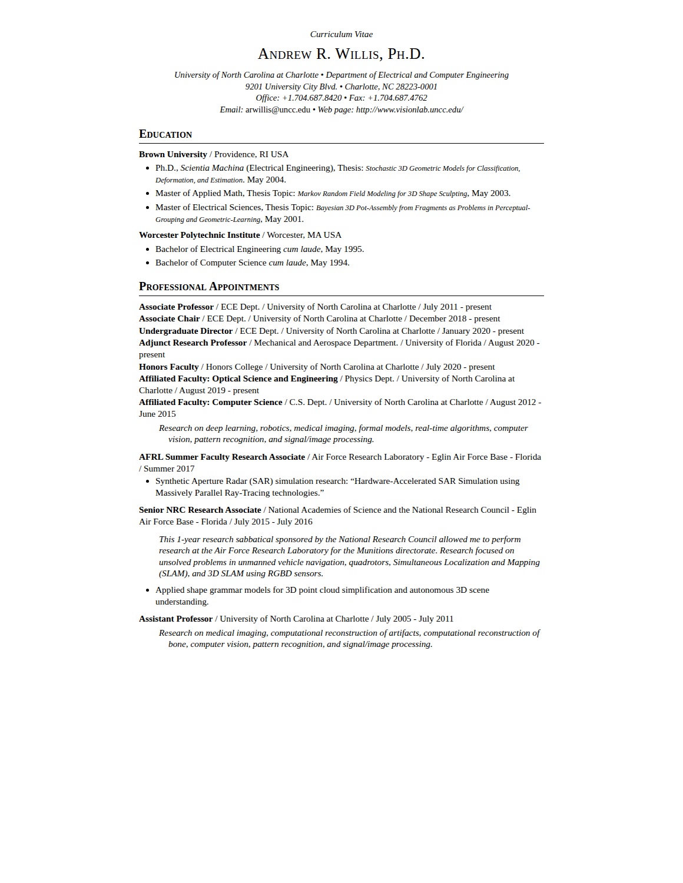Curriculum Vitae
Andrew R. Willis, Ph.D.
University of North Carolina at Charlotte • Department of Electrical and Computer Engineering
9201 University City Blvd. • Charlotte, NC 28223-0001
Office: +1.704.687.8420 • Fax: +1.704.687.4762
Email: arwillis@uncc.edu • Web page: http://www.visionlab.uncc.edu/
Education
Brown University / Providence, RI USA
Ph.D., Scientia Machina (Electrical Engineering), Thesis: Stochastic 3D Geometric Models for Classification, Deformation, and Estimation. May 2004.
Master of Applied Math, Thesis Topic: Markov Random Field Modeling for 3D Shape Sculpting, May 2003.
Master of Electrical Sciences, Thesis Topic: Bayesian 3D Pot-Assembly from Fragments as Problems in Perceptual-Grouping and Geometric-Learning, May 2001.
Worcester Polytechnic Institute / Worcester, MA USA
Bachelor of Electrical Engineering cum laude, May 1995.
Bachelor of Computer Science cum laude, May 1994.
Professional Appointments
Associate Professor / ECE Dept. / University of North Carolina at Charlotte / July 2011 - present
Associate Chair / ECE Dept. / University of North Carolina at Charlotte / December 2018 - present
Undergraduate Director / ECE Dept. / University of North Carolina at Charlotte / January 2020 - present
Adjunct Research Professor / Mechanical and Aerospace Department. / University of Florida / August 2020 - present
Honors Faculty / Honors College / University of North Carolina at Charlotte / July 2020 - present
Affiliated Faculty: Optical Science and Engineering / Physics Dept. / University of North Carolina at Charlotte / August 2019 - present
Affiliated Faculty: Computer Science / C.S. Dept. / University of North Carolina at Charlotte / August 2012 - June 2015
Research on deep learning, robotics, medical imaging, formal models, real-time algorithms, computer vision, pattern recognition, and signal/image processing.
AFRL Summer Faculty Research Associate / Air Force Research Laboratory - Eglin Air Force Base - Florida / Summer 2017
Synthetic Aperture Radar (SAR) simulation research: “Hardware-Accelerated SAR Simulation using Massively Parallel Ray-Tracing technologies.”
Senior NRC Research Associate / National Academies of Science and the National Research Council - Eglin Air Force Base - Florida / July 2015 - July 2016
This 1-year research sabbatical sponsored by the National Research Council allowed me to perform research at the Air Force Research Laboratory for the Munitions directorate. Research focused on unsolved problems in unmanned vehicle navigation, quadrotors, Simultaneous Localization and Mapping (SLAM), and 3D SLAM using RGBD sensors.
Applied shape grammar models for 3D point cloud simplification and autonomous 3D scene understanding.
Assistant Professor / University of North Carolina at Charlotte / July 2005 - July 2011
Research on medical imaging, computational reconstruction of artifacts, computational reconstruction of bone, computer vision, pattern recognition, and signal/image processing.